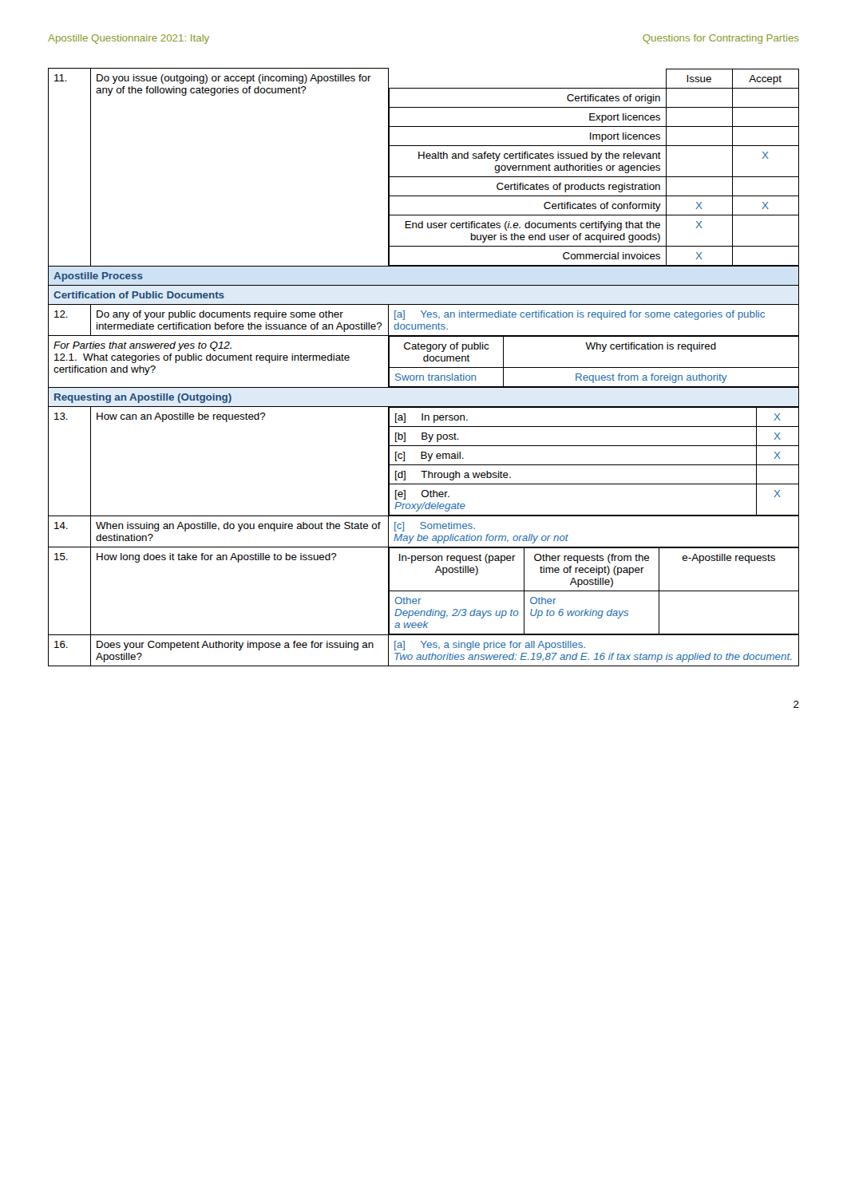Apostille Questionnaire 2021: Italy
Questions for Contracting Parties
| 11. | Do you issue (outgoing) or accept (incoming) Apostilles for any of the following categories of document? | / / Issue / Accept / / Certificates of origin / / / / Export licences / / / / Import licences / / / / Health and safety certificates issued by the relevant government authorities or agencies / / X / / Certificates of products registration / / / / Certificates of conformity / X / X / / End user certificates ( i.e. documents certifying that the buyer is the end user of acquired goods) / X / / / Commercial invoices / X / / |
| Apostille Process |
| Certification of Public Documents |
| 12. | Do any of your public documents require some other intermediate certification before the issuance of an Apostille? | [a] Yes, an intermediate certification is required for some categories of public documents. |
| For Parties that answered yes to Q12. 12.1. What categories of public document require intermediate certification and why? | / Category of public document / Why certification is required / / Sworn translation / Request from a foreign authority / |
| Requesting an Apostille (Outgoing) |
| 13. | How can an Apostille be requested? | / [a] In person. / X / / [b] By post. / X / / [c] By email. / X / / [d] Through a website. / / / [e] Other. Proxy/delegate / X / |
| 14. | When issuing an Apostille, do you enquire about the State of destination? | [c] Sometimes. May be application form, orally or not |
| 15. | How long does it take for an Apostille to be issued? | / In-person request (paper Apostille) / Other requests (from the time of receipt) (paper Apostille) / e-Apostille requests / / Other Depending, 2/3 days up to a week / Other Up to 6 working days / / |
| 16. | Does your Competent Authority impose a fee for issuing an Apostille? | [a] Yes, a single price for all Apostilles. Two authorities answered: E.19,87 and E. 16 if tax stamp is applied to the document. |
2